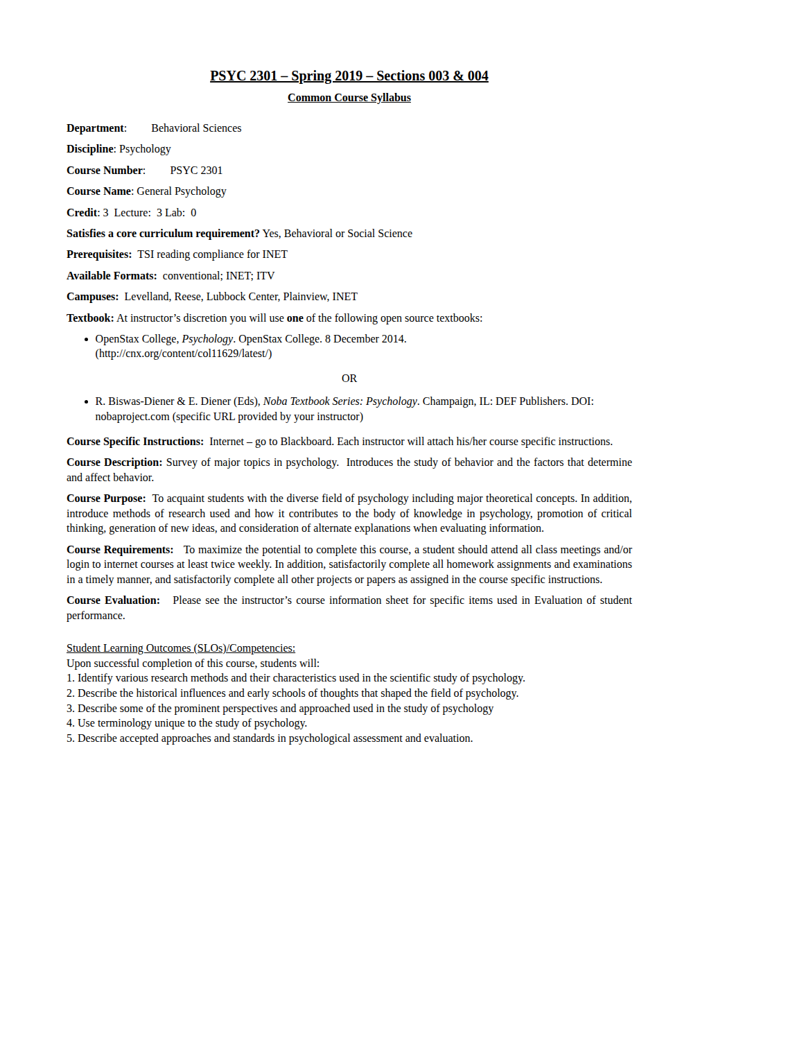PSYC 2301 – Spring 2019 – Sections 003 & 004
Common Course Syllabus
Department: Behavioral Sciences
Discipline: Psychology
Course Number: PSYC 2301
Course Name: General Psychology
Credit: 3 Lecture: 3 Lab: 0
Satisfies a core curriculum requirement? Yes, Behavioral or Social Science
Prerequisites: TSI reading compliance for INET
Available Formats: conventional; INET; ITV
Campuses: Levelland, Reese, Lubbock Center, Plainview, INET
Textbook: At instructor’s discretion you will use one of the following open source textbooks:
OpenStax College, Psychology. OpenStax College. 8 December 2014.
(http://cnx.org/content/col11629/latest/)
OR
R. Biswas-Diener & E. Diener (Eds), Noba Textbook Series: Psychology. Champaign, IL: DEF Publishers. DOI: nobaproject.com (specific URL provided by your instructor)
Course Specific Instructions: Internet – go to Blackboard. Each instructor will attach his/her course specific instructions.
Course Description: Survey of major topics in psychology. Introduces the study of behavior and the factors that determine and affect behavior.
Course Purpose: To acquaint students with the diverse field of psychology including major theoretical concepts. In addition, introduce methods of research used and how it contributes to the body of knowledge in psychology, promotion of critical thinking, generation of new ideas, and consideration of alternate explanations when evaluating information.
Course Requirements: To maximize the potential to complete this course, a student should attend all class meetings and/or login to internet courses at least twice weekly. In addition, satisfactorily complete all homework assignments and examinations in a timely manner, and satisfactorily complete all other projects or papers as assigned in the course specific instructions.
Course Evaluation: Please see the instructor’s course information sheet for specific items used in Evaluation of student performance.
Student Learning Outcomes (SLOs)/Competencies:
Upon successful completion of this course, students will:
1. Identify various research methods and their characteristics used in the scientific study of psychology.
2. Describe the historical influences and early schools of thoughts that shaped the field of psychology.
3. Describe some of the prominent perspectives and approached used in the study of psychology
4. Use terminology unique to the study of psychology.
5. Describe accepted approaches and standards in psychological assessment and evaluation.